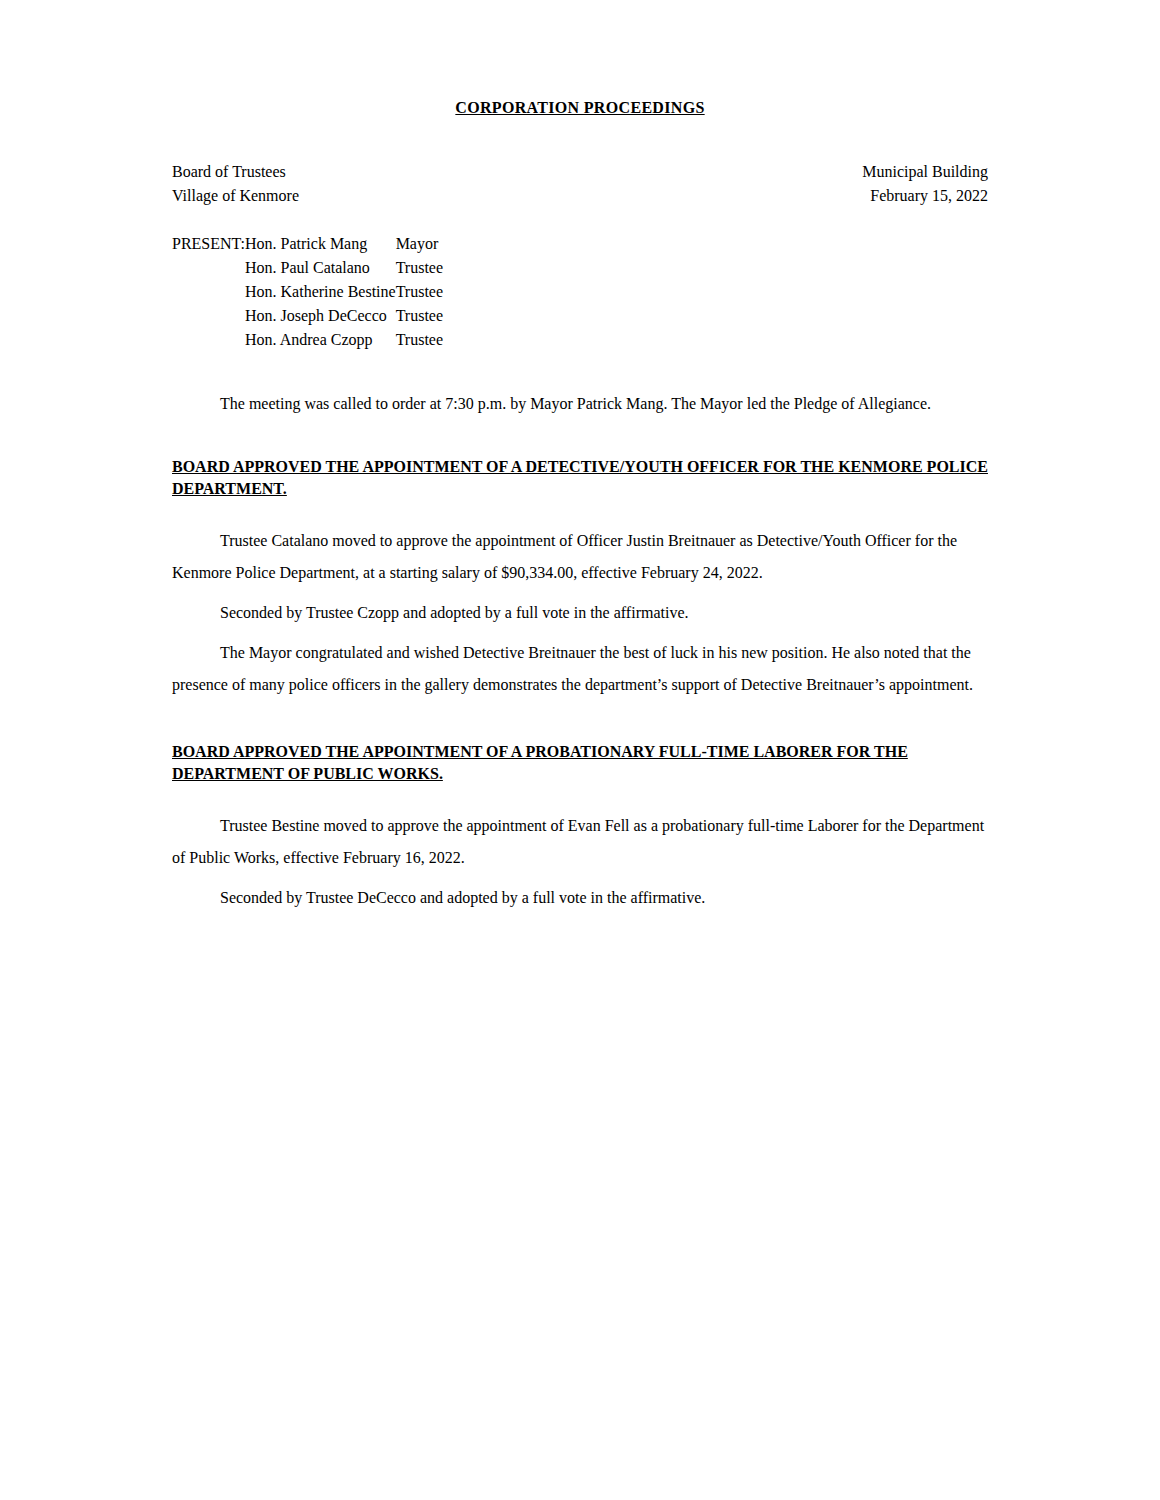CORPORATION PROCEEDINGS
| Board of Trustees | Municipal Building |
| Village of Kenmore | February 15, 2022 |
| PRESENT: | Hon. Patrick Mang | Mayor |
| | Hon. Paul Catalano | Trustee |
| | Hon. Katherine Bestine | Trustee |
| | Hon. Joseph DeCecco | Trustee |
| | Hon. Andrea Czopp | Trustee |
The meeting was called to order at 7:30 p.m. by Mayor Patrick Mang. The Mayor led the Pledge of Allegiance.
BOARD APPROVED THE APPOINTMENT OF A DETECTIVE/YOUTH OFFICER FOR THE KENMORE POLICE DEPARTMENT.
Trustee Catalano moved to approve the appointment of Officer Justin Breitnauer as Detective/Youth Officer for the Kenmore Police Department, at a starting salary of $90,334.00, effective February 24, 2022.
Seconded by Trustee Czopp and adopted by a full vote in the affirmative.
The Mayor congratulated and wished Detective Breitnauer the best of luck in his new position. He also noted that the presence of many police officers in the gallery demonstrates the department’s support of Detective Breitnauer’s appointment.
BOARD APPROVED THE APPOINTMENT OF A PROBATIONARY FULL-TIME LABORER FOR THE DEPARTMENT OF PUBLIC WORKS.
Trustee Bestine moved to approve the appointment of Evan Fell as a probationary full-time Laborer for the Department of Public Works, effective February 16, 2022.
Seconded by Trustee DeCecco and adopted by a full vote in the affirmative.